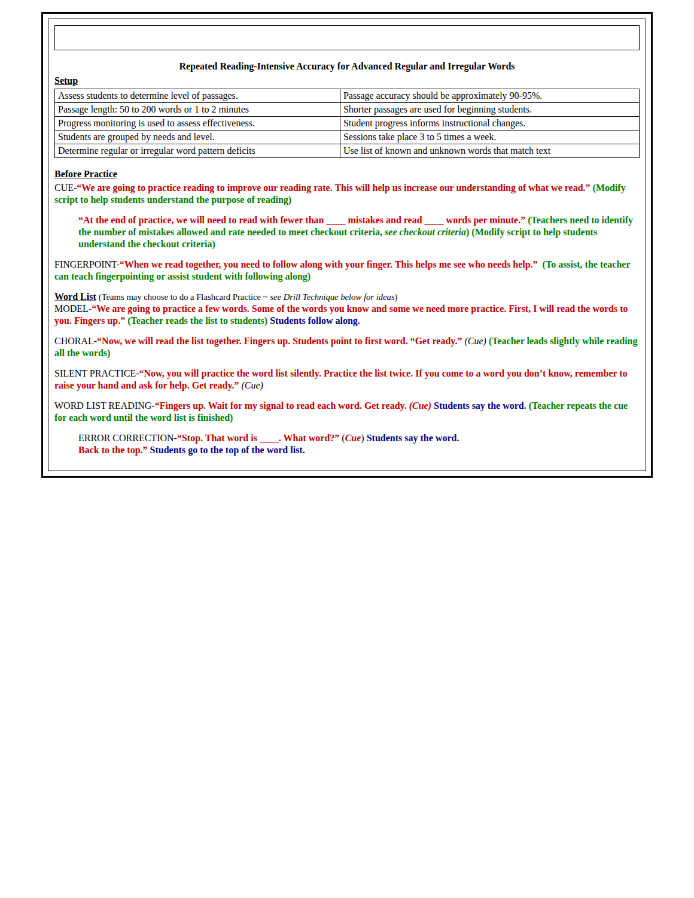Repeated Reading-Intensive Accuracy for Advanced Regular and Irregular Words
Setup
| Assess students to determine level of passages. | Passage accuracy should be approximately 90-95%. |
| Passage length: 50 to 200 words or 1 to 2 minutes | Shorter passages are used for beginning students. |
| Progress monitoring is used to assess effectiveness. | Student progress informs instructional changes. |
| Students are grouped by needs and level. | Sessions take place 3 to 5 times a week. |
| Determine regular or irregular word pattern deficits | Use list of known and unknown words that match text |
Before Practice
CUE-“We are going to practice reading to improve our reading rate. This will help us increase our understanding of what we read.” (Modify script to help students understand the purpose of reading)
“At the end of practice, we will need to read with fewer than ____ mistakes and read ____ words per minute.” (Teachers need to identify the number of mistakes allowed and rate needed to meet checkout criteria, see checkout criteria) (Modify script to help students understand the checkout criteria)
FINGERPOINT-“When we read together, you need to follow along with your finger. This helps me see who needs help.” (To assist, the teacher can teach fingerpointing or assist student with following along)
Word List (Teams may choose to do a Flashcard Practice ~ see Drill Technique below for ideas)
MODEL-“We are going to practice a few words. Some of the words you know and some we need more practice. First, I will read the words to you. Fingers up.” (Teacher reads the list to students) Students follow along.
CHORAL-“Now, we will read the list together. Fingers up. Students point to first word. “Get ready.” (Cue) (Teacher leads slightly while reading all the words)
SILENT PRACTICE-“Now, you will practice the word list silently. Practice the list twice. If you come to a word you don’t know, remember to raise your hand and ask for help. Get ready.” (Cue)
WORD LIST READING-“Fingers up. Wait for my signal to read each word. Get ready. (Cue) Students say the word. (Teacher repeats the cue for each word until the word list is finished)
ERROR CORRECTION-“Stop. That word is ____. What word?” (Cue) Students say the word.
Back to the top.” Students go to the top of the word list.